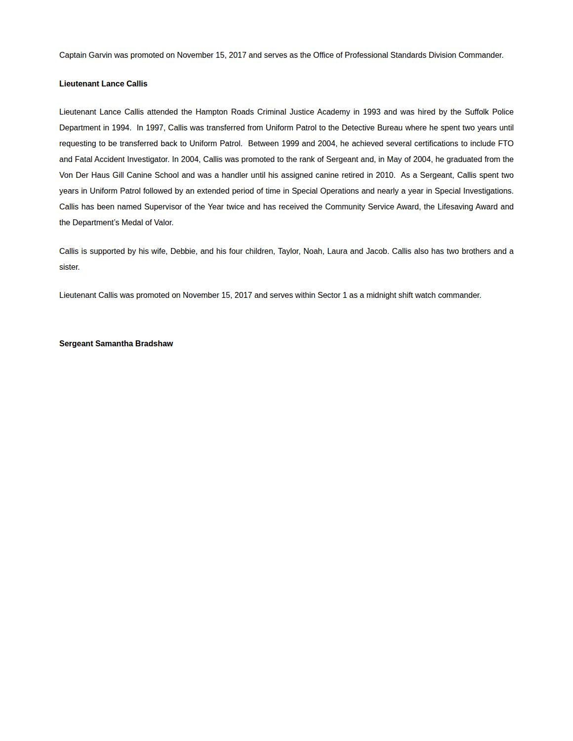Captain Garvin was promoted on November 15, 2017 and serves as the Office of Professional Standards Division Commander.
Lieutenant Lance Callis
Lieutenant Lance Callis attended the Hampton Roads Criminal Justice Academy in 1993 and was hired by the Suffolk Police Department in 1994. In 1997, Callis was transferred from Uniform Patrol to the Detective Bureau where he spent two years until requesting to be transferred back to Uniform Patrol. Between 1999 and 2004, he achieved several certifications to include FTO and Fatal Accident Investigator. In 2004, Callis was promoted to the rank of Sergeant and, in May of 2004, he graduated from the Von Der Haus Gill Canine School and was a handler until his assigned canine retired in 2010. As a Sergeant, Callis spent two years in Uniform Patrol followed by an extended period of time in Special Operations and nearly a year in Special Investigations. Callis has been named Supervisor of the Year twice and has received the Community Service Award, the Lifesaving Award and the Department’s Medal of Valor.
Callis is supported by his wife, Debbie, and his four children, Taylor, Noah, Laura and Jacob. Callis also has two brothers and a sister.
Lieutenant Callis was promoted on November 15, 2017 and serves within Sector 1 as a midnight shift watch commander.
Sergeant Samantha Bradshaw